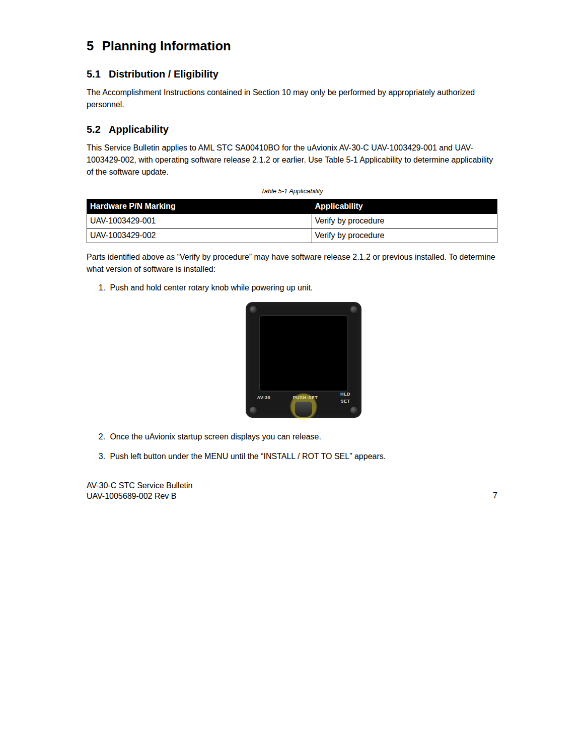5 Planning Information
5.1 Distribution / Eligibility
The Accomplishment Instructions contained in Section 10 may only be performed by appropriately authorized personnel.
5.2 Applicability
This Service Bulletin applies to AML STC SA00410BO for the uAvionix AV-30-C UAV-1003429-001 and UAV-1003429-002, with operating software release 2.1.2 or earlier. Use Table 5-1 Applicability to determine applicability of the software update.
Table 5-1 Applicability
| Hardware P/N Marking | Applicability |
| --- | --- |
| UAV-1003429-001 | Verify by procedure |
| UAV-1003429-002 | Verify by procedure |
Parts identified above as “Verify by procedure” may have software release 2.1.2 or previous installed. To determine what version of software is installed:
Push and hold center rotary knob while powering up unit.
AV-30 PUSH-SET HLD
SET
Once the uAvionix startup screen displays you can release.
Push left button under the MENU until the “INSTALL / ROT TO SEL” appears.
AV-30-C STC Service Bulletin
UAV-1005689-002 Rev B
7